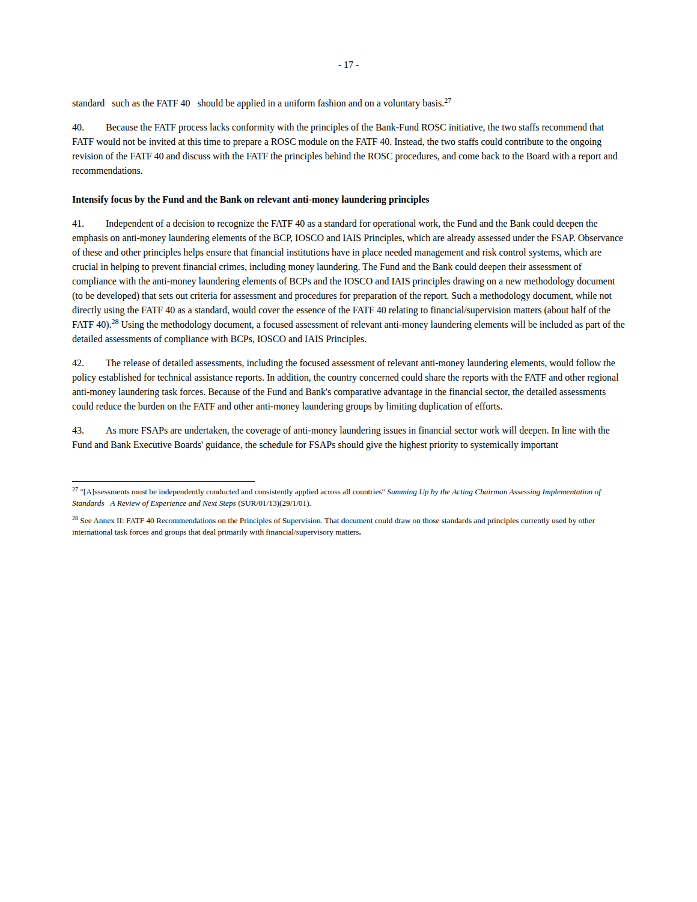- 17 -
standard such as the FATF 40 should be applied in a uniform fashion and on a voluntary basis.27
40. Because the FATF process lacks conformity with the principles of the Bank-Fund ROSC initiative, the two staffs recommend that FATF would not be invited at this time to prepare a ROSC module on the FATF 40. Instead, the two staffs could contribute to the ongoing revision of the FATF 40 and discuss with the FATF the principles behind the ROSC procedures, and come back to the Board with a report and recommendations.
Intensify focus by the Fund and the Bank on relevant anti-money laundering principles
41. Independent of a decision to recognize the FATF 40 as a standard for operational work, the Fund and the Bank could deepen the emphasis on anti-money laundering elements of the BCP, IOSCO and IAIS Principles, which are already assessed under the FSAP. Observance of these and other principles helps ensure that financial institutions have in place needed management and risk control systems, which are crucial in helping to prevent financial crimes, including money laundering. The Fund and the Bank could deepen their assessment of compliance with the anti-money laundering elements of BCPs and the IOSCO and IAIS principles drawing on a new methodology document (to be developed) that sets out criteria for assessment and procedures for preparation of the report. Such a methodology document, while not directly using the FATF 40 as a standard, would cover the essence of the FATF 40 relating to financial/supervision matters (about half of the FATF 40).28 Using the methodology document, a focused assessment of relevant anti-money laundering elements will be included as part of the detailed assessments of compliance with BCPs, IOSCO and IAIS Principles.
42. The release of detailed assessments, including the focused assessment of relevant anti-money laundering elements, would follow the policy established for technical assistance reports. In addition, the country concerned could share the reports with the FATF and other regional anti-money laundering task forces. Because of the Fund and Bank's comparative advantage in the financial sector, the detailed assessments could reduce the burden on the FATF and other anti-money laundering groups by limiting duplication of efforts.
43. As more FSAPs are undertaken, the coverage of anti-money laundering issues in financial sector work will deepen. In line with the Fund and Bank Executive Boards' guidance, the schedule for FSAPs should give the highest priority to systemically important
27 "[A]ssessments must be independently conducted and consistently applied across all countries" Summing Up by the Acting Chairman Assessing Implementation of Standards A Review of Experience and Next Steps (SUR/01/13)(29/1/01).
28 See Annex II: FATF 40 Recommendations on the Principles of Supervision. That document could draw on those standards and principles currently used by other international task forces and groups that deal primarily with financial/supervisory matters.